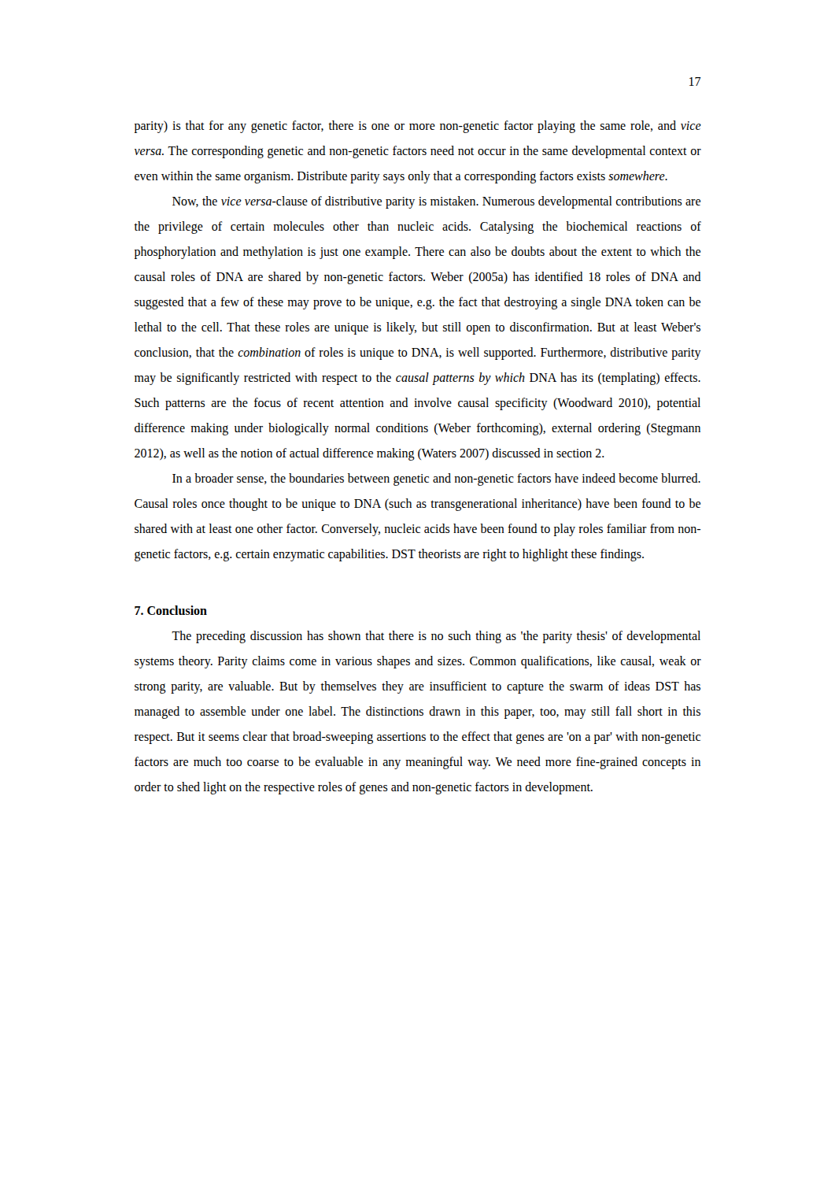17
parity) is that for any genetic factor, there is one or more non-genetic factor playing the same role, and vice versa. The corresponding genetic and non-genetic factors need not occur in the same developmental context or even within the same organism. Distribute parity says only that a corresponding factors exists somewhere.
Now, the vice versa-clause of distributive parity is mistaken. Numerous developmental contributions are the privilege of certain molecules other than nucleic acids. Catalysing the biochemical reactions of phosphorylation and methylation is just one example. There can also be doubts about the extent to which the causal roles of DNA are shared by non-genetic factors. Weber (2005a) has identified 18 roles of DNA and suggested that a few of these may prove to be unique, e.g. the fact that destroying a single DNA token can be lethal to the cell. That these roles are unique is likely, but still open to disconfirmation. But at least Weber's conclusion, that the combination of roles is unique to DNA, is well supported. Furthermore, distributive parity may be significantly restricted with respect to the causal patterns by which DNA has its (templating) effects. Such patterns are the focus of recent attention and involve causal specificity (Woodward 2010), potential difference making under biologically normal conditions (Weber forthcoming), external ordering (Stegmann 2012), as well as the notion of actual difference making (Waters 2007) discussed in section 2.
In a broader sense, the boundaries between genetic and non-genetic factors have indeed become blurred. Causal roles once thought to be unique to DNA (such as transgenerational inheritance) have been found to be shared with at least one other factor. Conversely, nucleic acids have been found to play roles familiar from non-genetic factors, e.g. certain enzymatic capabilities. DST theorists are right to highlight these findings.
7. Conclusion
The preceding discussion has shown that there is no such thing as 'the parity thesis' of developmental systems theory. Parity claims come in various shapes and sizes. Common qualifications, like causal, weak or strong parity, are valuable. But by themselves they are insufficient to capture the swarm of ideas DST has managed to assemble under one label. The distinctions drawn in this paper, too, may still fall short in this respect. But it seems clear that broad-sweeping assertions to the effect that genes are 'on a par' with non-genetic factors are much too coarse to be evaluable in any meaningful way. We need more fine-grained concepts in order to shed light on the respective roles of genes and non-genetic factors in development.